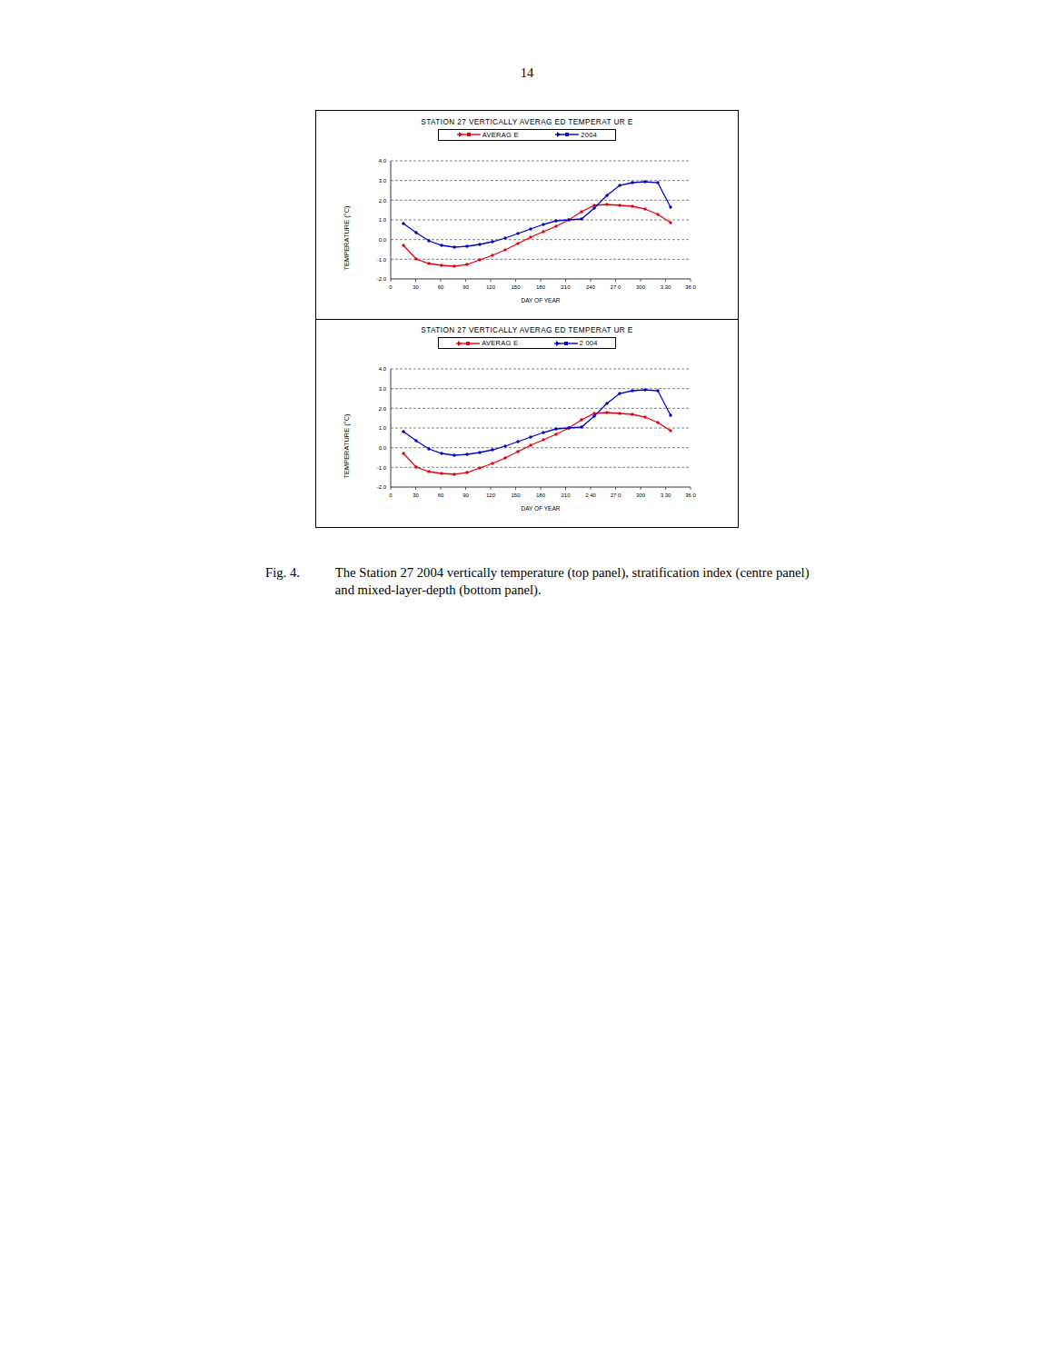14
STATION 27 VERTICALLY AVERAG ED TEMPERAT UR E
AVERAG E 2004
TEMPERATURE (°C) 4.0 3.0 2.0 1.0 0.0 -1.0 -2.0 0 30 60 90 120 150 180 210 240 27 0 300 3 30 36 0 DAY OF YEAR
STATION 27 VERTICALLY AVERAG ED TEMPERAT UR E
AVERAG E 2 004
TEMPERATURE (°C) 4.0 3.0 2.0 1.0 0.0 -1.0 -2.0 0 30 60 90 120 150 180 210 2 40 27 0 300 3 30 36 0 DAY OF YEAR
Fig. 4.
The Station 27 2004 vertically temperature (top panel), stratification index (centre panel) and mixed-layer-depth (bottom panel).